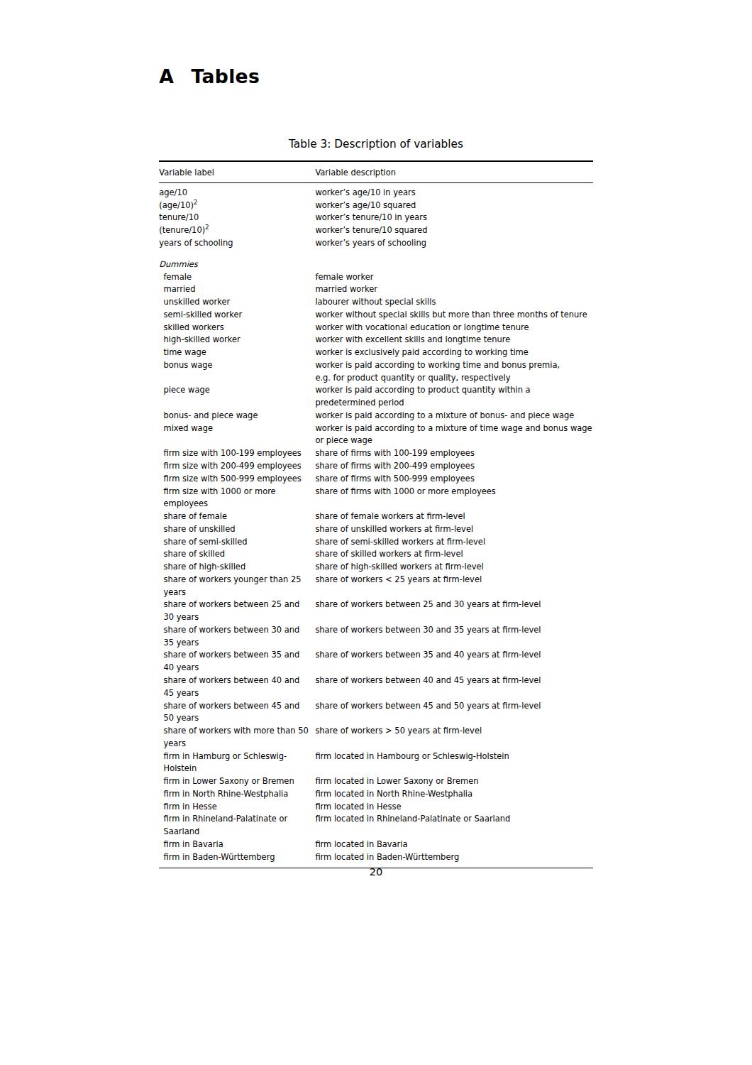ATables
Table 3: Description of variables
| Variable label | Variable description |
| age/10 | worker’s age/10 in years |
| (age/10) 2 | worker’s age/10 squared |
| tenure/10 | worker’s tenure/10 in years |
| (tenure/10) 2 | worker’s tenure/10 squared |
| years of schooling | worker’s years of schooling |
| Dummies | |
| female | female worker |
| married | married worker |
| unskilled worker | labourer without special skills |
| semi-skilled worker | worker without special skills but more than three months of tenure |
| skilled workers | worker with vocational education or longtime tenure |
| high-skilled worker | worker with excellent skills and longtime tenure |
| time wage | worker is exclusively paid according to working time |
| bonus wage | worker is paid according to working time and bonus premia, |
| | e.g. for product quantity or quality, respectively |
| piece wage | worker is paid according to product quantity within a predetermined period |
| bonus- and piece wage | worker is paid according to a mixture of bonus- and piece wage |
| mixed wage | worker is paid according to a mixture of time wage and bonus wage or piece wage |
| firm size with 100-199 employees | share of firms with 100-199 employees |
| firm size with 200-499 employees | share of firms with 200-499 employees |
| firm size with 500-999 employees | share of firms with 500-999 employees |
| firm size with 1000 or more employees | share of firms with 1000 or more employees |
| share of female | share of female workers at firm-level |
| share of unskilled | share of unskilled workers at firm-level |
| share of semi-skilled | share of semi-skilled workers at firm-level |
| share of skilled | share of skilled workers at firm-level |
| share of high-skilled | share of high-skilled workers at firm-level |
| share of workers younger than 25 years | share of workers < 25 years at firm-level |
| share of workers between 25 and 30 years | share of workers between 25 and 30 years at firm-level |
| share of workers between 30 and 35 years | share of workers between 30 and 35 years at firm-level |
| share of workers between 35 and 40 years | share of workers between 35 and 40 years at firm-level |
| share of workers between 40 and 45 years | share of workers between 40 and 45 years at firm-level |
| share of workers between 45 and 50 years | share of workers between 45 and 50 years at firm-level |
| share of workers with more than 50 years | share of workers > 50 years at firm-level |
| firm in Hamburg or Schleswig-Holstein | firm located in Hambourg or Schleswig-Holstein |
| firm in Lower Saxony or Bremen | firm located in Lower Saxony or Bremen |
| firm in North Rhine-Westphalia | firm located in North Rhine-Westphalia |
| firm in Hesse | firm located in Hesse |
| firm in Rhineland-Palatinate or Saarland | firm located in Rhineland-Palatinate or Saarland |
| firm in Bavaria | firm located in Bavaria |
| firm in Baden-Württemberg | firm located in Baden-Württemberg |
20